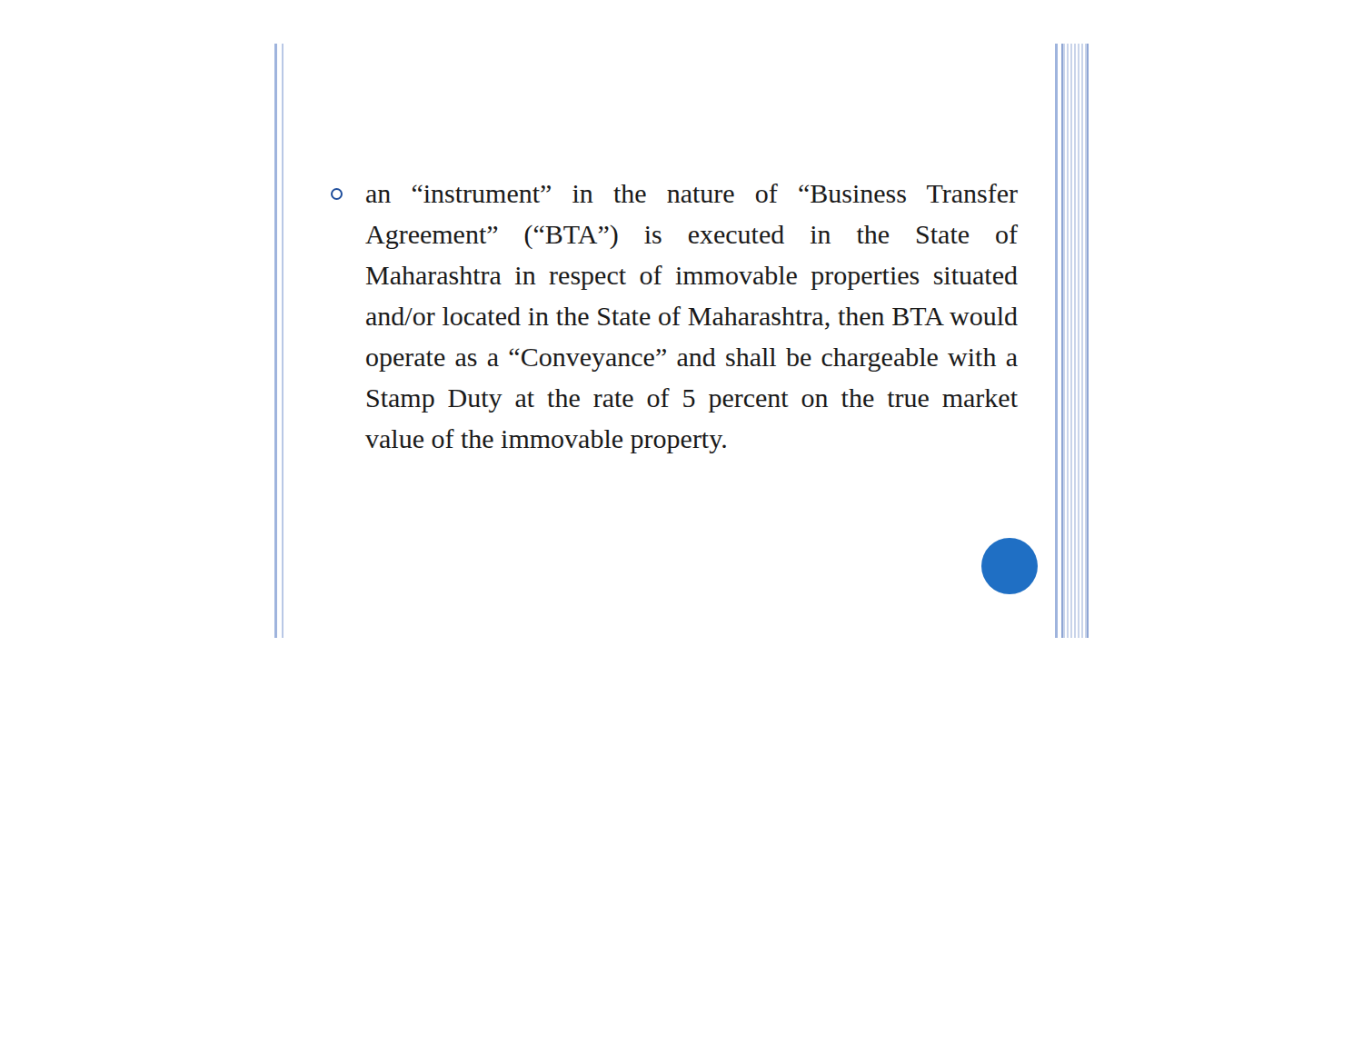an “instrument” in the nature of “Business Transfer Agreement” (“BTA”) is executed in the State of Maharashtra in respect of immovable properties situated and/or located in the State of Maharashtra, then BTA would operate as a “Conveyance” and shall be chargeable with a Stamp Duty at the rate of 5 percent on the true market value of the immovable property.